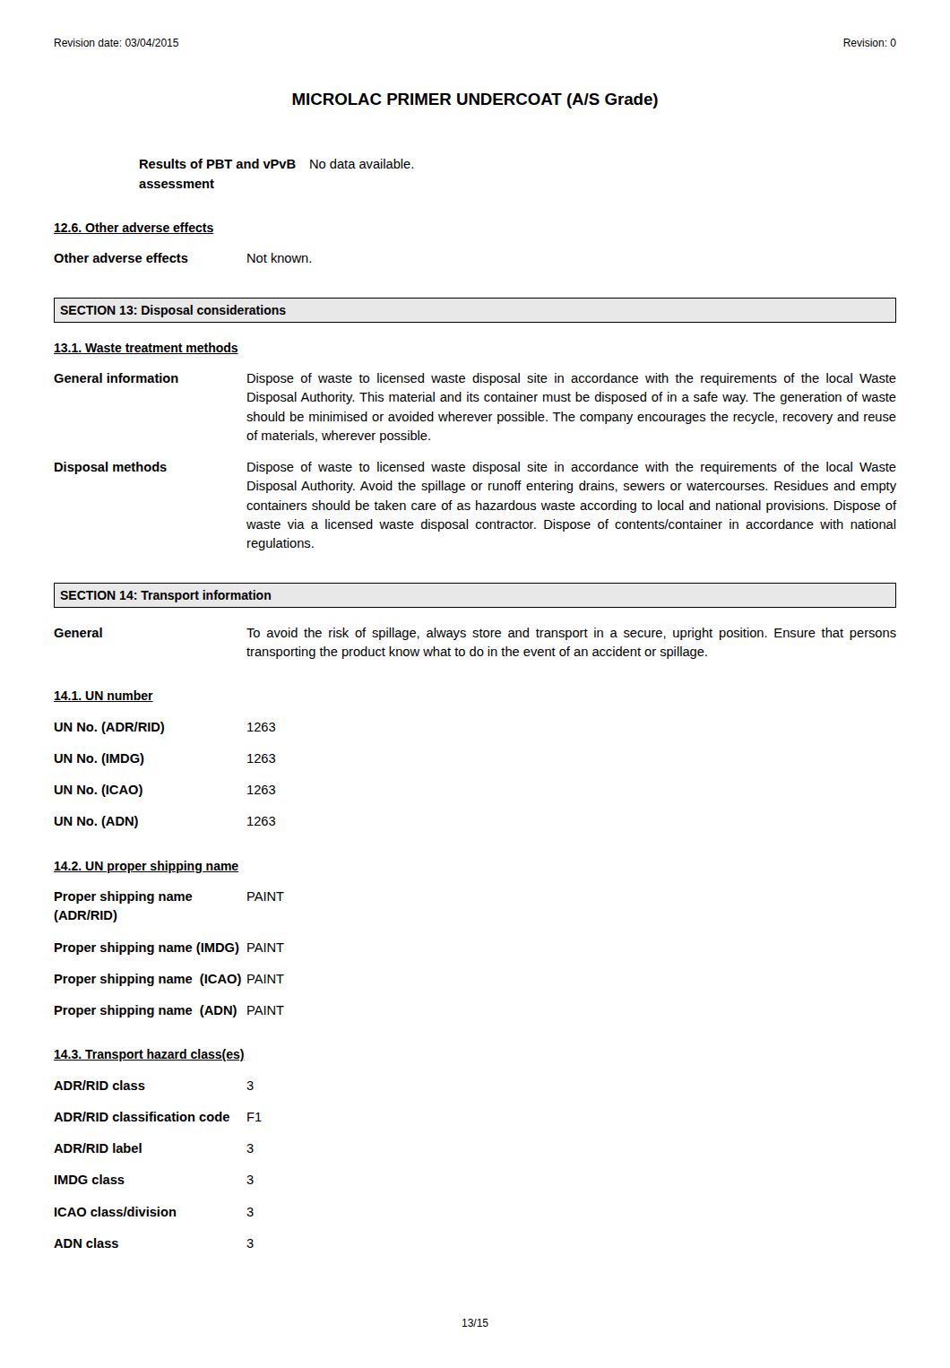Revision date: 03/04/2015 Revision: 0
MICROLAC PRIMER UNDERCOAT (A/S Grade)
| Results of PBT and vPvB assessment | No data available. |
12.6. Other adverse effects
| Other adverse effects | Not known. |
SECTION 13: Disposal considerations
13.1. Waste treatment methods
| General information | Dispose of waste to licensed waste disposal site in accordance with the requirements of the local Waste Disposal Authority. This material and its container must be disposed of in a safe way. The generation of waste should be minimised or avoided wherever possible. The company encourages the recycle, recovery and reuse of materials, wherever possible. |
| Disposal methods | Dispose of waste to licensed waste disposal site in accordance with the requirements of the local Waste Disposal Authority. Avoid the spillage or runoff entering drains, sewers or watercourses. Residues and empty containers should be taken care of as hazardous waste according to local and national provisions. Dispose of waste via a licensed waste disposal contractor. Dispose of contents/container in accordance with national regulations. |
SECTION 14: Transport information
| General | To avoid the risk of spillage, always store and transport in a secure, upright position. Ensure that persons transporting the product know what to do in the event of an accident or spillage. |
14.1. UN number
| UN No. (ADR/RID) | 1263 |
| UN No. (IMDG) | 1263 |
| UN No. (ICAO) | 1263 |
| UN No. (ADN) | 1263 |
14.2. UN proper shipping name
| Proper shipping name (ADR/RID) | PAINT |
| Proper shipping name (IMDG) | PAINT |
| Proper shipping name (ICAO) | PAINT |
| Proper shipping name (ADN) | PAINT |
14.3. Transport hazard class(es)
| ADR/RID class | 3 |
| ADR/RID classification code | F1 |
| ADR/RID label | 3 |
| IMDG class | 3 |
| ICAO class/division | 3 |
| ADN class | 3 |
13/15